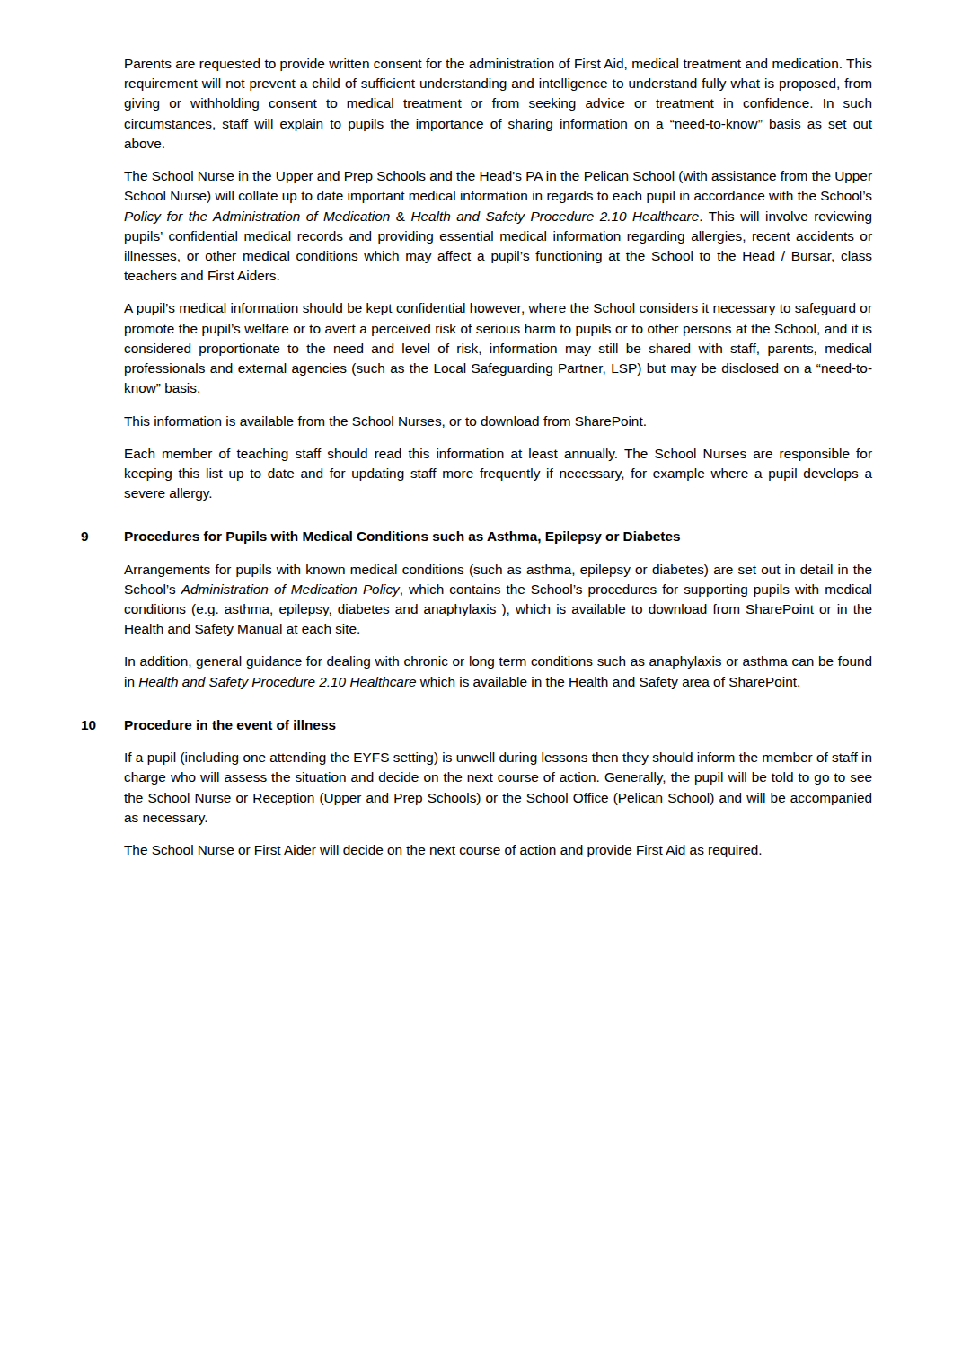Parents are requested to provide written consent for the administration of First Aid, medical treatment and medication. This requirement will not prevent a child of sufficient understanding and intelligence to understand fully what is proposed, from giving or withholding consent to medical treatment or from seeking advice or treatment in confidence. In such circumstances, staff will explain to pupils the importance of sharing information on a “need-to-know” basis as set out above.
The School Nurse in the Upper and Prep Schools and the Head's PA in the Pelican School (with assistance from the Upper School Nurse) will collate up to date important medical information in regards to each pupil in accordance with the School’s Policy for the Administration of Medication & Health and Safety Procedure 2.10 Healthcare. This will involve reviewing pupils’ confidential medical records and providing essential medical information regarding allergies, recent accidents or illnesses, or other medical conditions which may affect a pupil’s functioning at the School to the Head / Bursar, class teachers and First Aiders.
A pupil’s medical information should be kept confidential however, where the School considers it necessary to safeguard or promote the pupil’s welfare or to avert a perceived risk of serious harm to pupils or to other persons at the School, and it is considered proportionate to the need and level of risk, information may still be shared with staff, parents, medical professionals and external agencies (such as the Local Safeguarding Partner, LSP) but may be disclosed on a “need-to-know” basis.
This information is available from the School Nurses, or to download from SharePoint.
Each member of teaching staff should read this information at least annually. The School Nurses are responsible for keeping this list up to date and for updating staff more frequently if necessary, for example where a pupil develops a severe allergy.
9 Procedures for Pupils with Medical Conditions such as Asthma, Epilepsy or Diabetes
Arrangements for pupils with known medical conditions (such as asthma, epilepsy or diabetes) are set out in detail in the School’s Administration of Medication Policy, which contains the School’s procedures for supporting pupils with medical conditions (e.g. asthma, epilepsy, diabetes and anaphylaxis ), which is available to download from SharePoint or in the Health and Safety Manual at each site.
In addition, general guidance for dealing with chronic or long term conditions such as anaphylaxis or asthma can be found in Health and Safety Procedure 2.10 Healthcare which is available in the Health and Safety area of SharePoint.
10 Procedure in the event of illness
If a pupil (including one attending the EYFS setting) is unwell during lessons then they should inform the member of staff in charge who will assess the situation and decide on the next course of action. Generally, the pupil will be told to go to see the School Nurse or Reception (Upper and Prep Schools) or the School Office (Pelican School) and will be accompanied as necessary.
The School Nurse or First Aider will decide on the next course of action and provide First Aid as required.